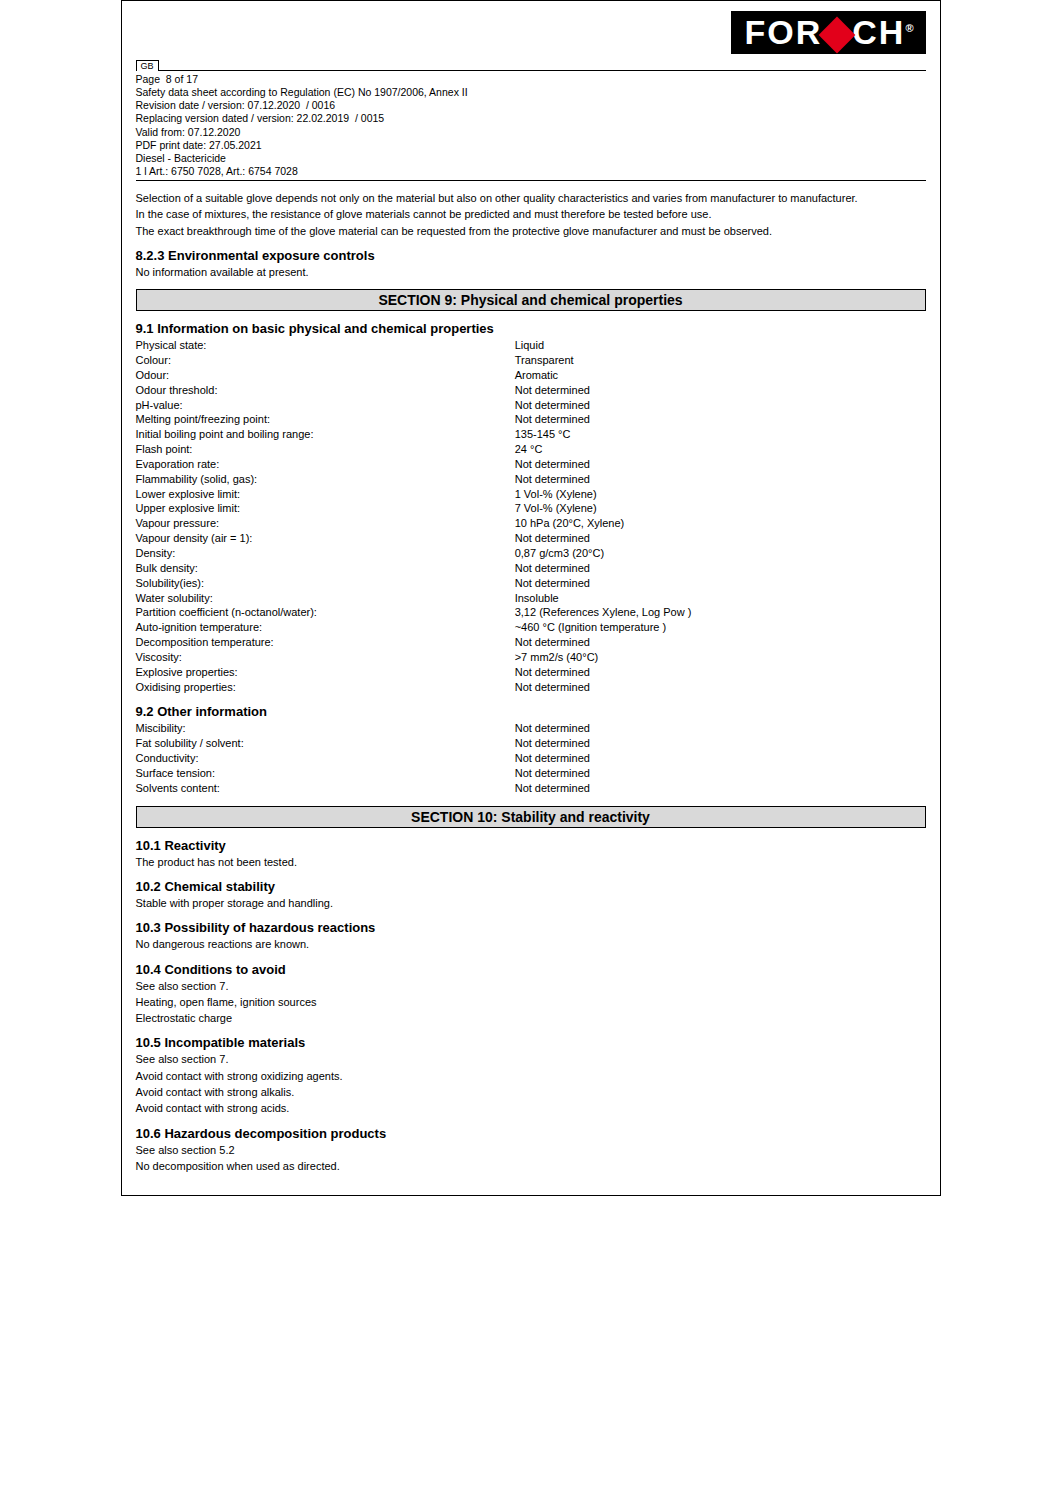FOR CH®
GB
Page 8 of 17
Safety data sheet according to Regulation (EC) No 1907/2006, Annex II
Revision date / version: 07.12.2020 / 0016
Replacing version dated / version: 22.02.2019 / 0015
Valid from: 07.12.2020
PDF print date: 27.05.2021
Diesel - Bactericide
1 l Art.: 6750 7028, Art.: 6754 7028
Selection of a suitable glove depends not only on the material but also on other quality characteristics and varies from manufacturer to manufacturer.
In the case of mixtures, the resistance of glove materials cannot be predicted and must therefore be tested before use.
The exact breakthrough time of the glove material can be requested from the protective glove manufacturer and must be observed.
8.2.3 Environmental exposure controls
No information available at present.
SECTION 9: Physical and chemical properties
9.1 Information on basic physical and chemical properties
| Physical state: | Liquid |
| Colour: | Transparent |
| Odour: | Aromatic |
| Odour threshold: | Not determined |
| pH-value: | Not determined |
| Melting point/freezing point: | Not determined |
| Initial boiling point and boiling range: | 135-145 °C |
| Flash point: | 24 °C |
| Evaporation rate: | Not determined |
| Flammability (solid, gas): | Not determined |
| Lower explosive limit: | 1 Vol-% (Xylene) |
| Upper explosive limit: | 7 Vol-% (Xylene) |
| Vapour pressure: | 10 hPa (20°C, Xylene) |
| Vapour density (air = 1): | Not determined |
| Density: | 0,87 g/cm3 (20°C) |
| Bulk density: | Not determined |
| Solubility(ies): | Not determined |
| Water solubility: | Insoluble |
| Partition coefficient (n-octanol/water): | 3,12 (References Xylene, Log Pow ) |
| Auto-ignition temperature: | ~460 °C (Ignition temperature ) |
| Decomposition temperature: | Not determined |
| Viscosity: | >7 mm2/s (40°C) |
| Explosive properties: | Not determined |
| Oxidising properties: | Not determined |
9.2 Other information
| Miscibility: | Not determined |
| Fat solubility / solvent: | Not determined |
| Conductivity: | Not determined |
| Surface tension: | Not determined |
| Solvents content: | Not determined |
SECTION 10: Stability and reactivity
10.1 Reactivity
The product has not been tested.
10.2 Chemical stability
Stable with proper storage and handling.
10.3 Possibility of hazardous reactions
No dangerous reactions are known.
10.4 Conditions to avoid
See also section 7.
Heating, open flame, ignition sources
Electrostatic charge
10.5 Incompatible materials
See also section 7.
Avoid contact with strong oxidizing agents.
Avoid contact with strong alkalis.
Avoid contact with strong acids.
10.6 Hazardous decomposition products
See also section 5.2
No decomposition when used as directed.